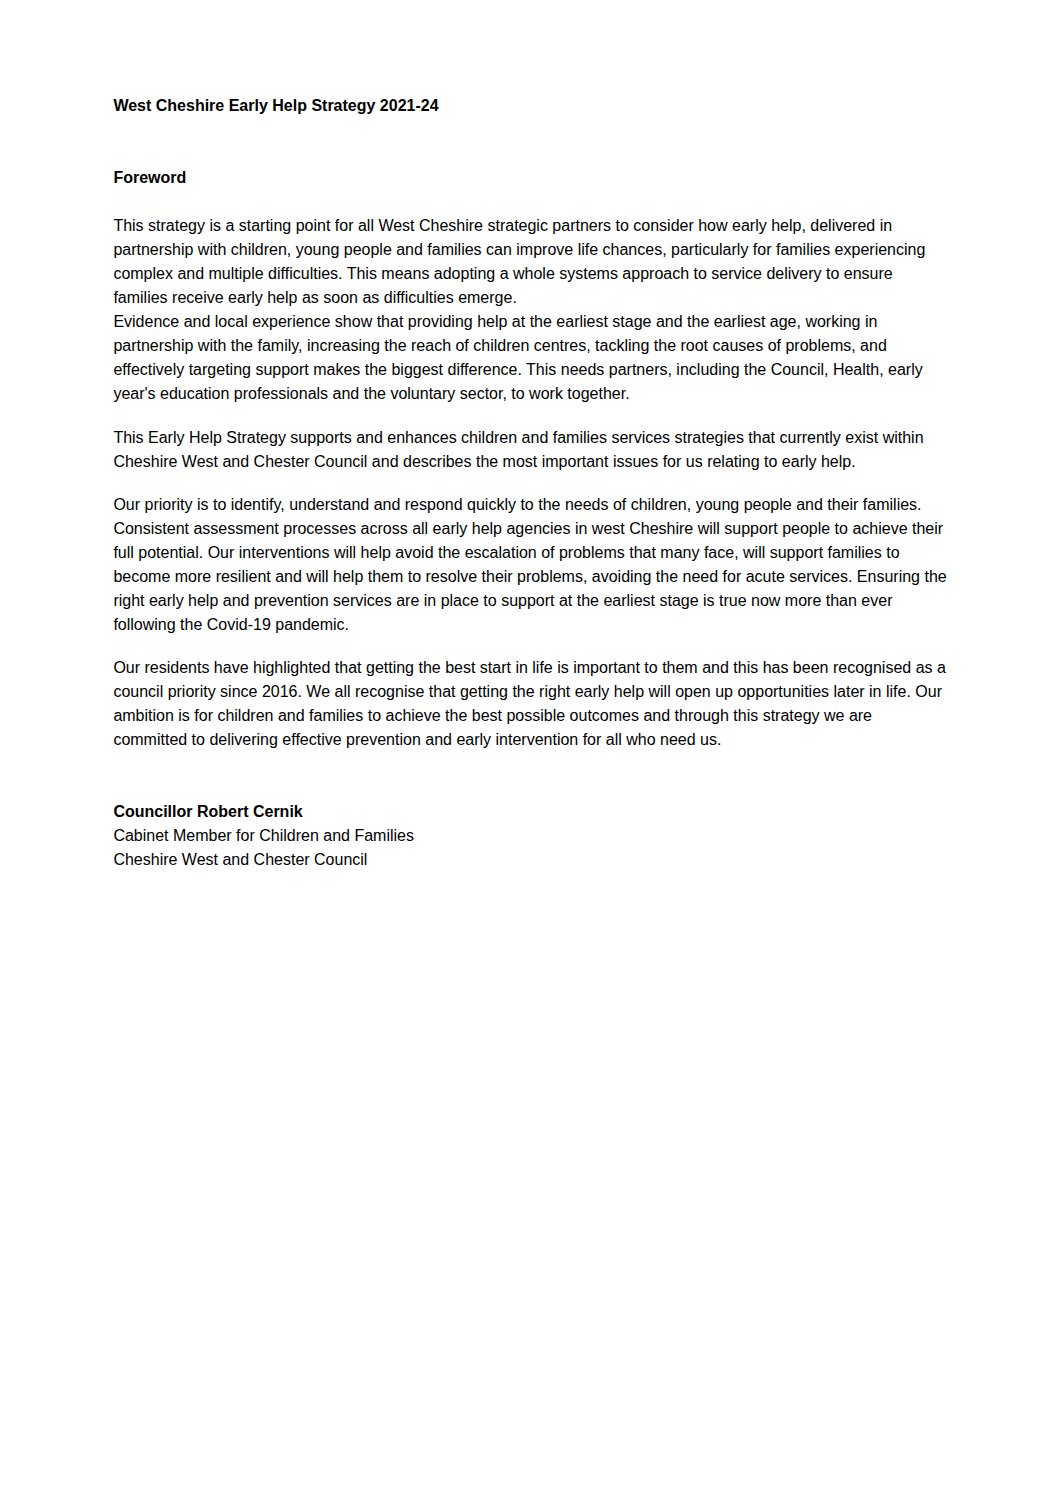West Cheshire Early Help Strategy 2021-24
Foreword
This strategy is a starting point for all West Cheshire strategic partners to consider how early help, delivered in partnership with children, young people and families can improve life chances, particularly for families experiencing complex and multiple difficulties. This means adopting a whole systems approach to service delivery to ensure families receive early help as soon as difficulties emerge.
Evidence and local experience show that providing help at the earliest stage and the earliest age, working in partnership with the family, increasing the reach of children centres, tackling the root causes of problems, and effectively targeting support makes the biggest difference. This needs partners, including the Council, Health, early year's education professionals and the voluntary sector, to work together.
This Early Help Strategy supports and enhances children and families services strategies that currently exist within Cheshire West and Chester Council and describes the most important issues for us relating to early help.
Our priority is to identify, understand and respond quickly to the needs of children, young people and their families. Consistent assessment processes across all early help agencies in west Cheshire will support people to achieve their full potential. Our interventions will help avoid the escalation of problems that many face, will support families to become more resilient and will help them to resolve their problems, avoiding the need for acute services. Ensuring the right early help and prevention services are in place to support at the earliest stage is true now more than ever following the Covid-19 pandemic.
Our residents have highlighted that getting the best start in life is important to them and this has been recognised as a council priority since 2016. We all recognise that getting the right early help will open up opportunities later in life. Our ambition is for children and families to achieve the best possible outcomes and through this strategy we are committed to delivering effective prevention and early intervention for all who need us.
Councillor Robert Cernik
Cabinet Member for Children and Families
Cheshire West and Chester Council